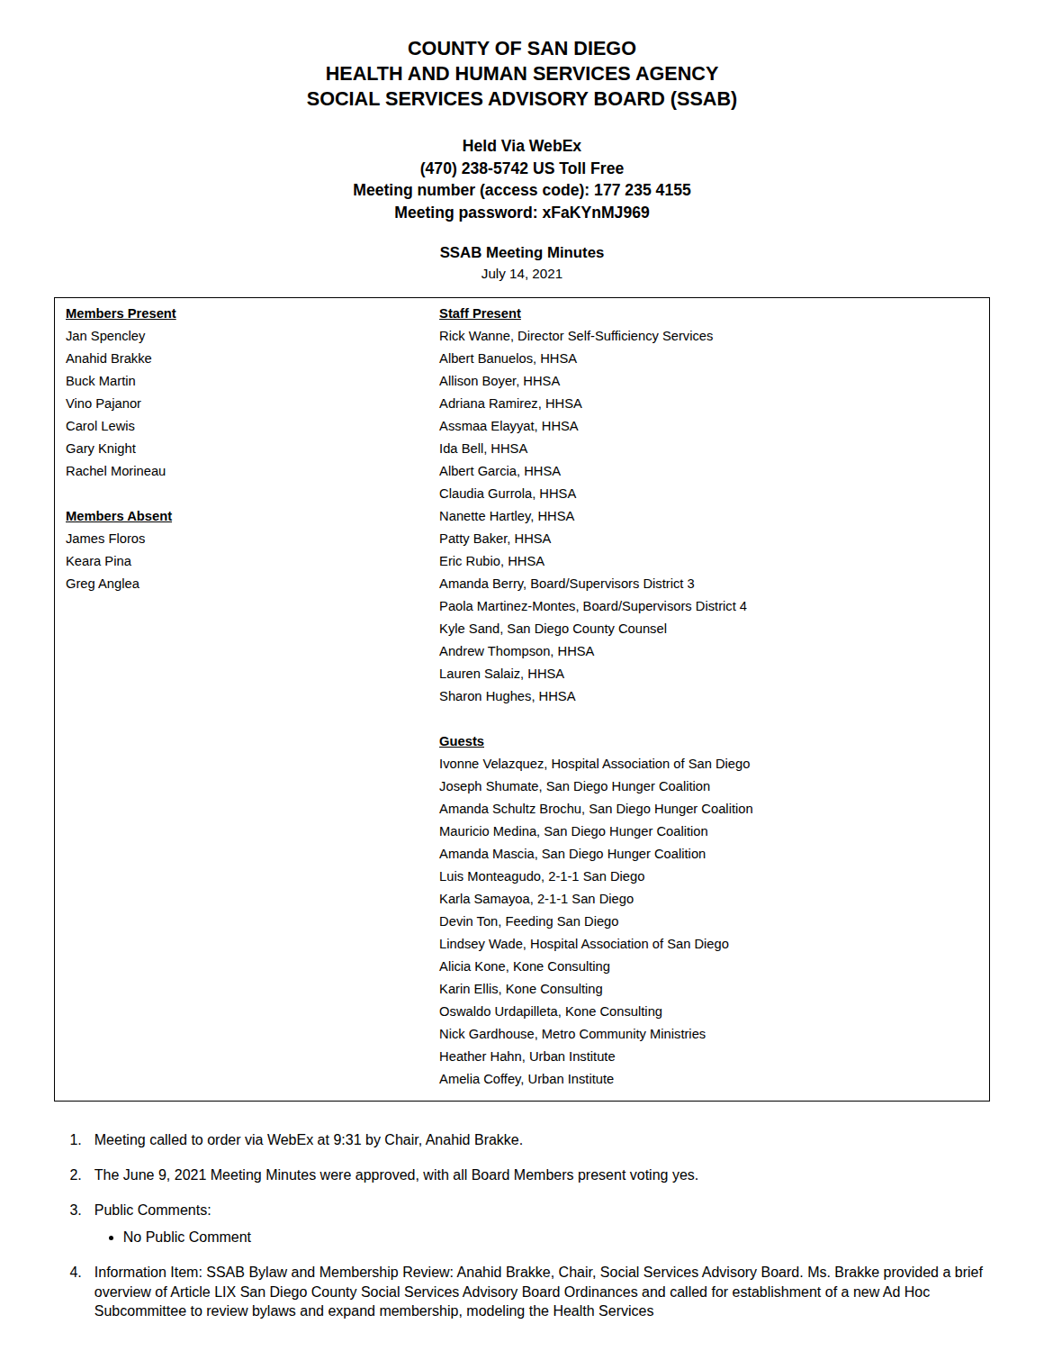COUNTY OF SAN DIEGO
HEALTH AND HUMAN SERVICES AGENCY
SOCIAL SERVICES ADVISORY BOARD (SSAB)
Held Via WebEx
(470) 238-5742 US Toll Free
Meeting number (access code): 177 235 4155
Meeting password: xFaKYnMJ969
SSAB Meeting Minutes
July 14, 2021
| Members Present Jan Spencley Anahid Brakke Buck Martin Vino Pajanor Carol Lewis Gary Knight Rachel Morineau Members Absent James Floros Keara Pina Greg Anglea | Staff Present Rick Wanne, Director Self-Sufficiency Services Albert Banuelos, HHSA Allison Boyer, HHSA Adriana Ramirez, HHSA Assmaa Elayyat, HHSA Ida Bell, HHSA Albert Garcia, HHSA Claudia Gurrola, HHSA Nanette Hartley, HHSA Patty Baker, HHSA Eric Rubio, HHSA Amanda Berry, Board/Supervisors District 3 Paola Martinez-Montes, Board/Supervisors District 4 Kyle Sand, San Diego County Counsel Andrew Thompson, HHSA Lauren Salaiz, HHSA Sharon Hughes, HHSA Guests Ivonne Velazquez, Hospital Association of San Diego Joseph Shumate, San Diego Hunger Coalition Amanda Schultz Brochu, San Diego Hunger Coalition Mauricio Medina, San Diego Hunger Coalition Amanda Mascia, San Diego Hunger Coalition Luis Monteagudo, 2-1-1 San Diego Karla Samayoa, 2-1-1 San Diego Devin Ton, Feeding San Diego Lindsey Wade, Hospital Association of San Diego Alicia Kone, Kone Consulting Karin Ellis, Kone Consulting Oswaldo Urdapilleta, Kone Consulting Nick Gardhouse, Metro Community Ministries Heather Hahn, Urban Institute Amelia Coffey, Urban Institute |
Meeting called to order via WebEx at 9:31 by Chair, Anahid Brakke.
The June 9, 2021 Meeting Minutes were approved, with all Board Members present voting yes.
Public Comments:
No Public Comment
Information Item: SSAB Bylaw and Membership Review: Anahid Brakke, Chair, Social Services Advisory Board. Ms. Brakke provided a brief overview of Article LIX San Diego County Social Services Advisory Board Ordinances and called for establishment of a new Ad Hoc Subcommittee to review bylaws and expand membership, modeling the Health Services